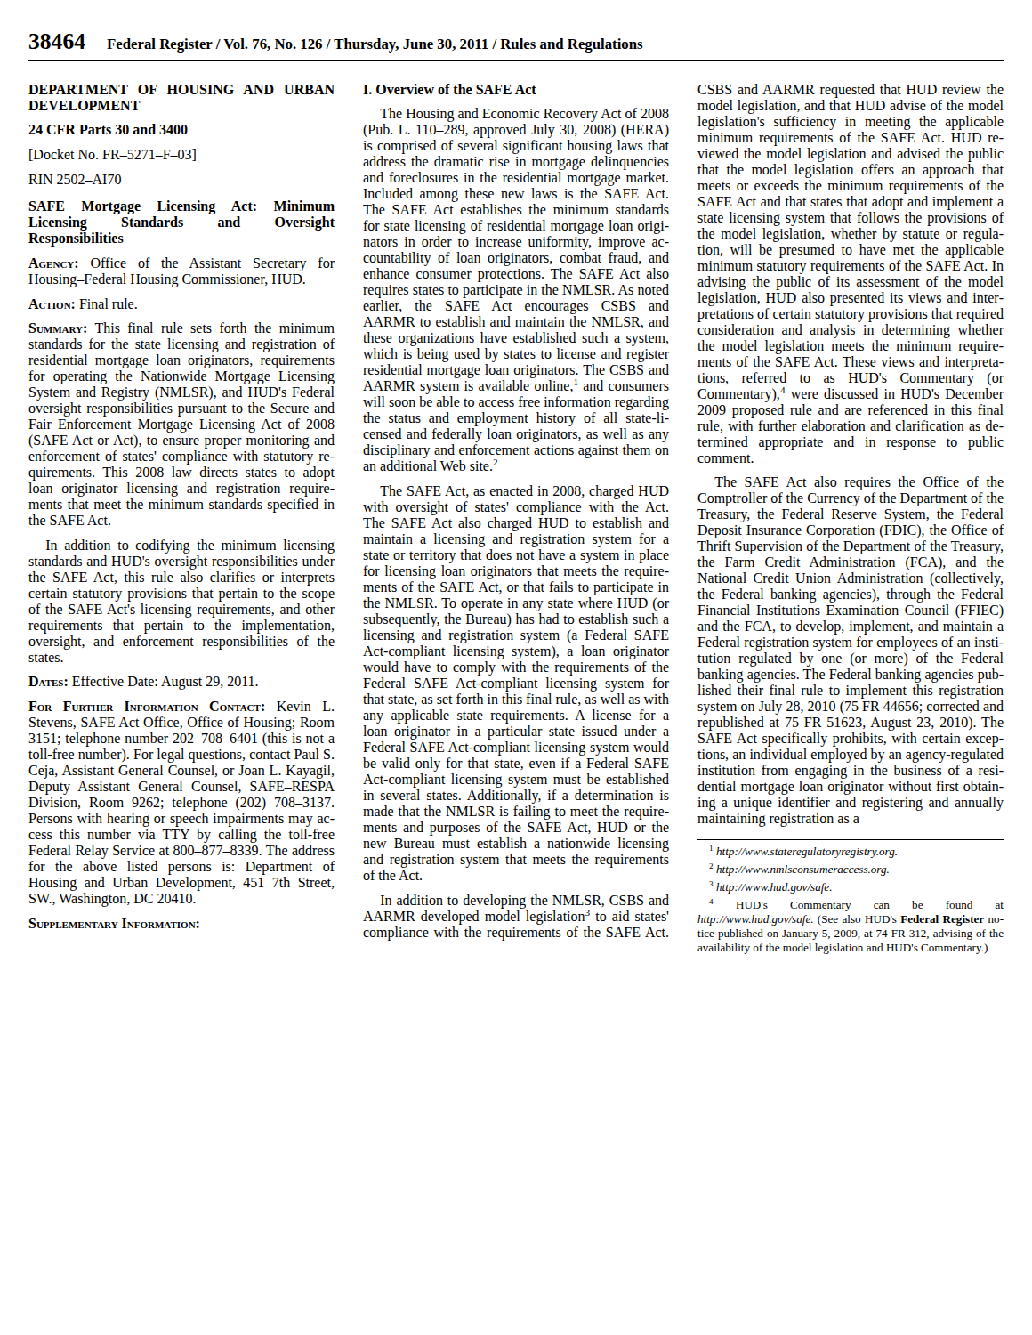38464 Federal Register / Vol. 76, No. 126 / Thursday, June 30, 2011 / Rules and Regulations
Department of Housing and Urban Development
24 CFR Parts 30 and 3400
[Docket No. FR–5271–F–03]
RIN 2502–AI70
SAFE Mortgage Licensing Act: Minimum Licensing Standards and Oversight Responsibilities
Agency: Office of the Assistant Secretary for Housing–Federal Housing Commissioner, HUD.
Action: Final rule.
Summary: This final rule sets forth the minimum standards for the state licensing and registration of residential mortgage loan originators, requirements for operating the Nationwide Mortgage Licensing System and Registry (NMLSR), and HUD's Federal oversight responsibilities pursuant to the Secure and Fair Enforcement Mortgage Licensing Act of 2008 (SAFE Act or Act), to ensure proper monitoring and enforcement of states' compliance with statutory requirements. This 2008 law directs states to adopt loan originator licensing and registration requirements that meet the minimum standards specified in the SAFE Act.
In addition to codifying the minimum licensing standards and HUD's oversight responsibilities under the SAFE Act, this rule also clarifies or interprets certain statutory provisions that pertain to the scope of the SAFE Act's licensing requirements, and other requirements that pertain to the implementation, oversight, and enforcement responsibilities of the states.
Dates: Effective Date: August 29, 2011.
For Further Information Contact: Kevin L. Stevens, SAFE Act Office, Office of Housing; Room 3151; telephone number 202–708–6401 (this is not a toll-free number). For legal questions, contact Paul S. Ceja, Assistant General Counsel, or Joan L. Kayagil, Deputy Assistant General Counsel, SAFE–RESPA Division, Room 9262; telephone (202) 708–3137. Persons with hearing or speech impairments may access this number via TTY by calling the toll-free Federal Relay Service at 800–877–8339. The address for the above listed persons is: Department of Housing and Urban Development, 451 7th Street, SW., Washington, DC 20410.
Supplementary Information:
I. Overview of the SAFE Act
The Housing and Economic Recovery Act of 2008 (Pub. L. 110–289, approved July 30, 2008) (HERA) is comprised of several significant housing laws that address the dramatic rise in mortgage delinquencies and foreclosures in the residential mortgage market. Included among these new laws is the SAFE Act. The SAFE Act establishes the minimum standards for state licensing of residential mortgage loan originators in order to increase uniformity, improve accountability of loan originators, combat fraud, and enhance consumer protections. The SAFE Act also requires states to participate in the NMLSR. As noted earlier, the SAFE Act encourages CSBS and AARMR to establish and maintain the NMLSR, and these organizations have established such a system, which is being used by states to license and register residential mortgage loan originators. The CSBS and AARMR system is available online,1 and consumers will soon be able to access free information regarding the status and employment history of all state-licensed and federally loan originators, as well as any disciplinary and enforcement actions against them on an additional Web site.2
The SAFE Act, as enacted in 2008, charged HUD with oversight of states' compliance with the Act. The SAFE Act also charged HUD to establish and maintain a licensing and registration system for a state or territory that does not have a system in place for licensing loan originators that meets the requirements of the SAFE Act, or that fails to participate in the NMLSR. To operate in any state where HUD (or subsequently, the Bureau) has had to establish such a licensing and registration system (a Federal SAFE Act-compliant licensing system), a loan originator would have to comply with the requirements of the Federal SAFE Act-compliant licensing system for that state, as set forth in this final rule, as well as with any applicable state requirements. A license for a loan originator in a particular state issued under a Federal SAFE Act-compliant licensing system would be valid only for that state, even if a Federal SAFE Act-compliant licensing system must be established in several states. Additionally, if a determination is made that the NMLSR is failing to meet the requirements and purposes of the SAFE Act, HUD or the new Bureau must establish a nationwide licensing and registration system that meets the requirements of the Act.
In addition to developing the NMLSR, CSBS and AARMR developed model legislation3 to aid states' compliance with the requirements of the SAFE Act. CSBS and AARMR requested that HUD review the model legislation, and that HUD advise of the model legislation's sufficiency in meeting the applicable minimum requirements of the SAFE Act. HUD reviewed the model legislation and advised the public that the model legislation offers an approach that meets or exceeds the minimum requirements of the SAFE Act and that states that adopt and implement a state licensing system that follows the provisions of the model legislation, whether by statute or regulation, will be presumed to have met the applicable minimum statutory requirements of the SAFE Act. In advising the public of its assessment of the model legislation, HUD also presented its views and interpretations of certain statutory provisions that required consideration and analysis in determining whether the model legislation meets the minimum requirements of the SAFE Act. These views and interpretations, referred to as HUD's Commentary (or Commentary),4 were discussed in HUD's December 2009 proposed rule and are referenced in this final rule, with further elaboration and clarification as determined appropriate and in response to public comment.
The SAFE Act also requires the Office of the Comptroller of the Currency of the Department of the Treasury, the Federal Reserve System, the Federal Deposit Insurance Corporation (FDIC), the Office of Thrift Supervision of the Department of the Treasury, the Farm Credit Administration (FCA), and the National Credit Union Administration (collectively, the Federal banking agencies), through the Federal Financial Institutions Examination Council (FFIEC) and the FCA, to develop, implement, and maintain a Federal registration system for employees of an institution regulated by one (or more) of the Federal banking agencies. The Federal banking agencies published their final rule to implement this registration system on July 28, 2010 (75 FR 44656; corrected and republished at 75 FR 51623, August 23, 2010). The SAFE Act specifically prohibits, with certain exceptions, an individual employed by an agency-regulated institution from engaging in the business of a residential mortgage loan originator without first obtaining a unique identifier and registering and annually maintaining registration as a
1 http://www.stateregulatoryregistry.org.
2 http://www.nmlsconsumeraccess.org.
3 http://www.hud.gov/safe.
4 HUD's Commentary can be found at http://www.hud.gov/safe. (See also HUD's Federal Register notice published on January 5, 2009, at 74 FR 312, advising of the availability of the model legislation and HUD's Commentary.)